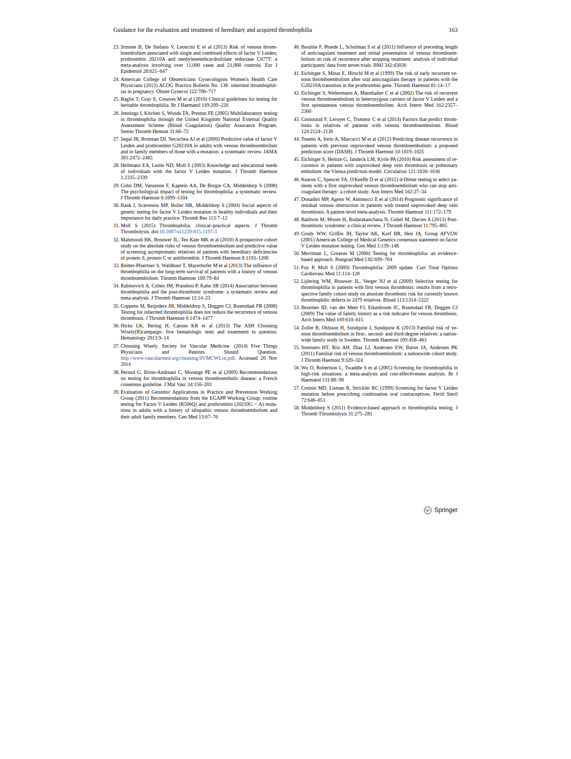Guidance for the evaluation and treatment of hereditary and acquired thrombophilia
163
Simone B, De Stefano V, Leoncini E et al (2013) Risk of venous thromboembolism associated with single and combined effects of factor V Leiden, prothrombin 20210A and methylenetethraydrofolate reductase C677T: a meta-analysis involving over 11,000 cases and 21,000 controls. Eur J Epidemiol 28:621–647
American College of Obstetricians Gynecologists Women's Health Care Physicians (2013) ACOG Practice Bulletin No. 138: inherited thrombophilias in pregnancy. Obstet Gynecol 122:706–717
Baglin T, Gray E, Greaves M et al (2010) Clinical guidelines for testing for heritable thrombophilia. Br J Haematol 149:209–220
Jennings I, Kitchen S, Woods TA, Preston FE (2005) Multilaboratory testing in thrombophilia through the United Kingdom National External Quality Assessment Scheme (Blood Coagulation) Quality Assurance Program. Semin Thromb Hemost 31:66–72
Segal JB, Brotman DJ, Necochea AJ et al (2009) Predictive value of factor V Leiden and prothrombin G20210A in adults with venous thromboembolism and in family members of those with a mutation: a systematic review. JAMA 301:2472–2485
Hellmann EA, Leslie ND, Moll S (2003) Knowledge and educational needs of individuals with the factor V Leiden mutation. J Thromb Haemost 1:2335–2339
Cohn DM, Vansenne F, Kaptein AA, De Borgie CA, Middeldorp S (2008) The psychological impact of testing for thrombophilia: a systematic review. J Thromb Haemost 6:1099–1104
Bank I, Scavenius MP, Buller HR, Middeldorp S (2004) Social aspects of genetic testing for factor V Leiden mutation in healthy individuals and their importance for daily practice. Thromb Res 113:7–12
Moll S (2015) Thrombophilia: clinical–practical aspects. J Thromb Thrombolysis. doi:10.1007/s11239-015-1197-3
Mahmoodi BK, Brouwer JL, Ten Kate MK et al (2010) A prospective cohort study on the absolute risks of venous thromboembolism and predictive value of screening asymptomatic relatives of patients with hereditary deficiencies of protein S, protein C or antithrombin. J Thromb Haemost 8:1193–1200
Reitter-Pfoertner S, Waldhoer T, Mayerhofer M et al (2013) The influence of thrombophilia on the long-term survival of patients with a history of venous thromboembolism. Thromb Haemost 109:79–84
Rabinovich A, Cohen JM, Prandoni P, Kahn SR (2014) Association between thrombophilia and the post-thrombotic syndrome: a systematic review and meta-analysis. J Thromb Haemost 12:14–23
Coppens M, Reijnders JH, Middeldorp S, Doggen CJ, Rosendaal FR (2008) Testing for inherited thrombophilia does not reduce the recurrence of venous thrombosis. J Thromb Haemost 6:1474–1477
Hicks LK, Bering H, Carson KR et al (2013) The ASH Choosing Wisely(R)campaign: five hematologic tests and treatments to question. Hematology 2013:9–14
Choosing Wisely. Society for Vascular Medicine. (2014) Five Things Physicians and Pateints Should Question. http://www.vascularmed.org/choosing/SVMCWList.pdf. Accessed 20 Nov 2014
Pernod G, Biron-Andreani C, Morange PE et al (2009) Recommendations on testing for thrombophilia in venous thromboembolic disease: a French consensus guideline. J Mal Vasc 34:156–203
Evaluation of Genomic Applications in Practice and Prevention Working Group (2011) Recommendations from the EGAPP Working Group: routine testing for Factor V Leiden (R506Q) and prothrombin (20210G > A) mutations in adults with a history of idiopathic venous thromboembolism and their adult family members. Gen Med 13:67–76
Boutitie F, Pinede L, Schulman S et al (2011) Influence of preceding length of anticoagulant treatment and initial presentation of venous thromboembolism on risk of recurrence after stopping treatment: analysis of individual participants' data from seven trials. BMJ 342:d3036
Eichinger S, Minar E, Hirschl M et al (1999) The risk of early recurrent venous thromboembolism after oral anticoagulant therapy in patients with the G20210A transition in the prothrombin gene. Thromb Haemost 81:14–17
Eichinger S, Weltermann A, Mannhalter C et al (2002) The risk of recurrent venous thromboembolism in heterozygous carriers of factor V Leiden and a first spontaneous venous thromboembolism. Arch Intern Med 162:2357–2360
Couturaud F, Leroyer C, Tromeur C et al (2014) Factors that predict thrombosis in relatives of patients with venous thromboembolism. Blood 124:2124–2130
Tosetto A, Iorio A, Marcucci M et al (2012) Predicting disease recurrence in patients with previous unprovoked venous thromboembolism: a proposed prediction score (DASH). J Thromb Haemost 10:1019–1025
Eichinger S, Heinze G, Jandeck LM, Kyrle PA (2010) Risk assessment of recurrence in patients with unprovoked deep vein thrombosis or pulmonary embolism: the Vienna prediction model. Circulation 121:1630–1636
Kearon C, Spencer FA, O'Keeffe D et al (2015) d-Dimer testing to select patients with a first unprovoked venous thromboembolism who can stop anticoagulant therapy: a cohort study. Ann Intern Med 162:27–34
Donadini MP, Ageno W, Antonucci E et al (2014) Prognostic significance of residual venous obstruction in patients with treated unprovoked deep vein thrombosis. A patient-level meta-analysis. Thromb Haemost 111:172–179
Baldwin M, Moore H, Rudarakanchana N, Gohel M, Davies A (2013) Post-thrombotic syndrome: a clinical review. J Thromb Haemost 11:795–805
Grody WW, Griffin JH, Taylor AK, Korf BR, Heit JA, Group AFVLW (2001) American College of Medical Genetics consensus statement on factor V Leiden mutation testing. Gen Med 3:139–148
Merriman L, Greaves M (2006) Testing for thrombophilia: an evidence-based approach. Postgrad Med J 82:699–704
Foy P, Moll S (2009) Thrombophilia: 2009 update. Curr Treat Options Cardiovasc Med 11:114–128
Lijfering WM, Brouwer JL, Veeger NJ et al (2009) Selective testing for thrombophilia in patients with first venous thrombosis: results from a retrospective family cohort study on absolute thrombotic risk for currently known thrombophilic defects in 2479 relatives. Blood 113:5314–5322
Bezemer ID, van der Meer FJ, Eikenboom JC, Rosendaal FR, Doggen CJ (2009) The value of family history as a risk indicator for venous thrombosis. Arch Intern Med 169:610–615
Zoller B, Ohlsson H, Sundquist J, Sundquist K (2013) Familial risk of venous thromboembolism in first-, second- and third-degree relatives: a nationwide family study in Sweden. Thromb Haemost 109:458–463
Sorensen HT, Riis AH, Diaz LJ, Andersen EW, Baron JA, Andersen PK (2011) Familial risk of venous thromboembolism: a nationwide cohort study. J Thromb Haemost 9:320–324
Wu O, Robertson L, Twaddle S et al (2005) Screening for thrombophilia in high-risk situations: a meta-analysis and cost-effectiveness analysis. Br J Haematol 131:80–90
Creinin MD, Lisman R, Strickler RC (1999) Screening for factor V Leiden mutation before prescribing combination oral contraceptives. Fertil Steril 72:646–651
Middeldorp S (2011) Evidence-based approach to thrombophilia testing. J Thromb Thrombolysis 31:275–281
Springer